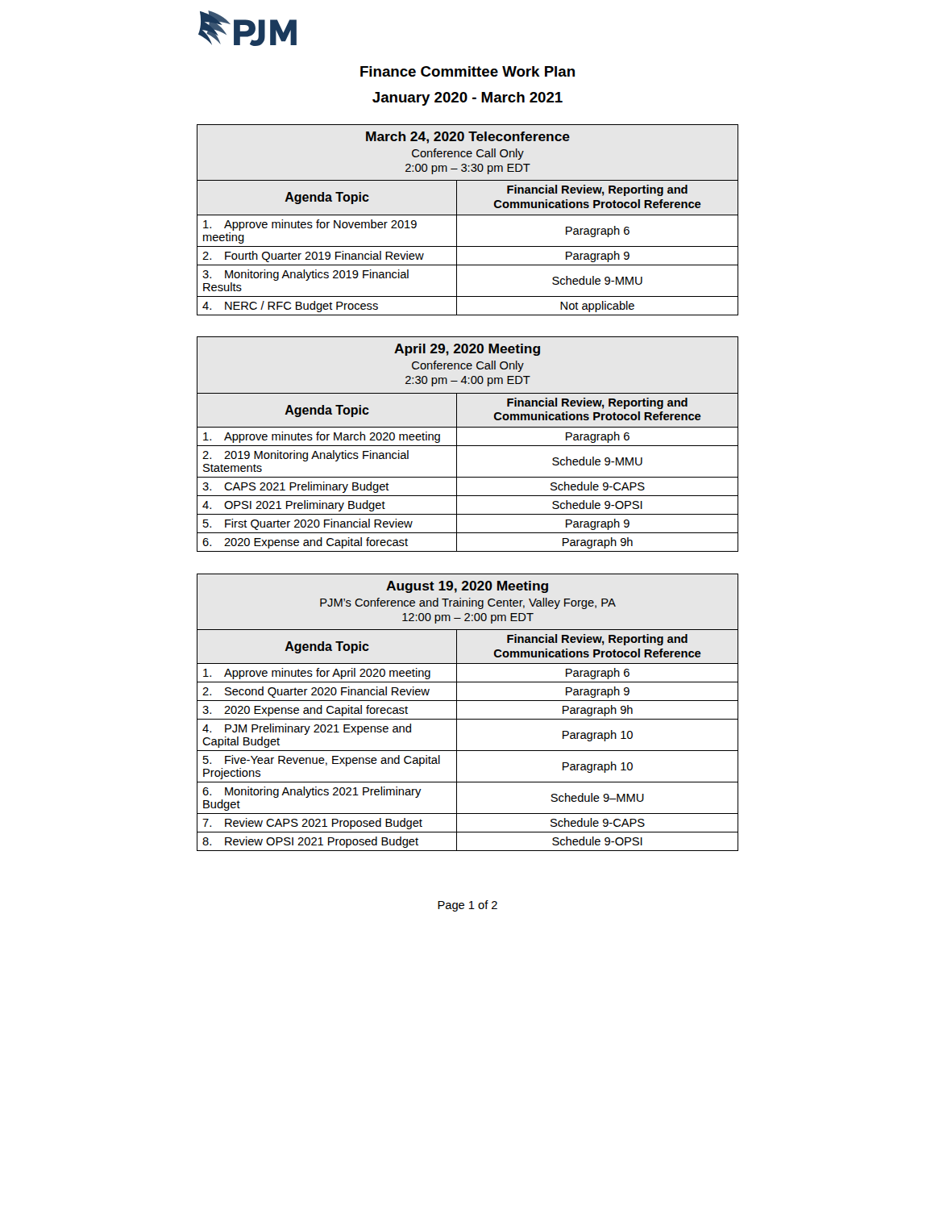Finance Committee Work Plan
January 2020 - March 2021
| March 24, 2020 Teleconference Conference Call Only 2:00 pm – 3:30 pm EDT |
| Agenda Topic | Financial Review, Reporting and Communications Protocol Reference |
| 1. Approve minutes for November 2019 meeting | Paragraph 6 |
| 2. Fourth Quarter 2019 Financial Review | Paragraph 9 |
| 3. Monitoring Analytics 2019 Financial Results | Schedule 9-MMU |
| 4. NERC / RFC Budget Process | Not applicable |
| April 29, 2020 Meeting Conference Call Only 2:30 pm – 4:00 pm EDT |
| Agenda Topic | Financial Review, Reporting and Communications Protocol Reference |
| 1. Approve minutes for March 2020 meeting | Paragraph 6 |
| 2. 2019 Monitoring Analytics Financial Statements | Schedule 9-MMU |
| 3. CAPS 2021 Preliminary Budget | Schedule 9-CAPS |
| 4. OPSI 2021 Preliminary Budget | Schedule 9-OPSI |
| 5. First Quarter 2020 Financial Review | Paragraph 9 |
| 6. 2020 Expense and Capital forecast | Paragraph 9h |
| August 19, 2020 Meeting PJM’s Conference and Training Center, Valley Forge, PA 12:00 pm – 2:00 pm EDT |
| Agenda Topic | Financial Review, Reporting and Communications Protocol Reference |
| 1. Approve minutes for April 2020 meeting | Paragraph 6 |
| 2. Second Quarter 2020 Financial Review | Paragraph 9 |
| 3. 2020 Expense and Capital forecast | Paragraph 9h |
| 4. PJM Preliminary 2021 Expense and Capital Budget | Paragraph 10 |
| 5. Five-Year Revenue, Expense and Capital Projections | Paragraph 10 |
| 6. Monitoring Analytics 2021 Preliminary Budget | Schedule 9–MMU |
| 7. Review CAPS 2021 Proposed Budget | Schedule 9-CAPS |
| 8. Review OPSI 2021 Proposed Budget | Schedule 9-OPSI |
Page 1 of 2